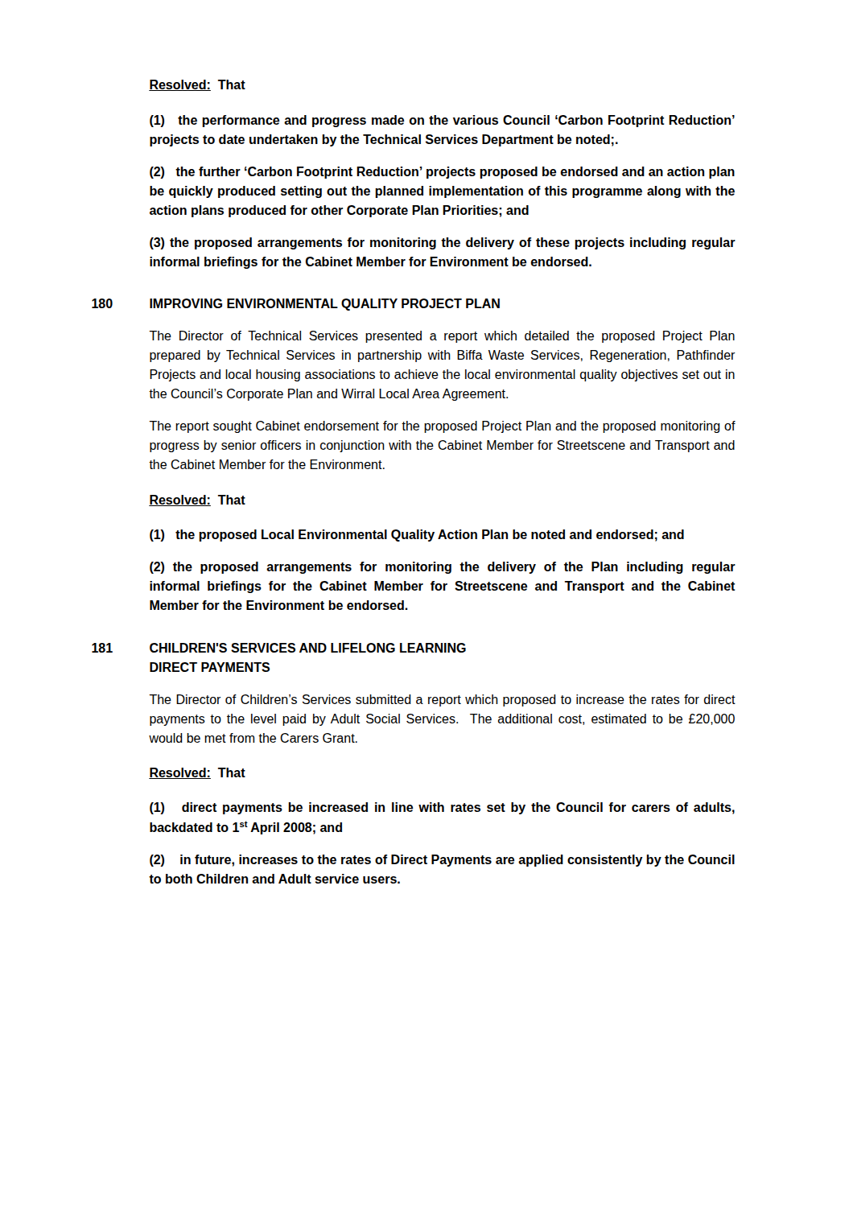Resolved: That
(1) the performance and progress made on the various Council ‘Carbon Footprint Reduction’ projects to date undertaken by the Technical Services Department be noted;.
(2) the further ‘Carbon Footprint Reduction’ projects proposed be endorsed and an action plan be quickly produced setting out the planned implementation of this programme along with the action plans produced for other Corporate Plan Priorities; and
(3) the proposed arrangements for monitoring the delivery of these projects including regular informal briefings for the Cabinet Member for Environment be endorsed.
180
Improving Environmental Quality Project Plan
The Director of Technical Services presented a report which detailed the proposed Project Plan prepared by Technical Services in partnership with Biffa Waste Services, Regeneration, Pathfinder Projects and local housing associations to achieve the local environmental quality objectives set out in the Council’s Corporate Plan and Wirral Local Area Agreement.
The report sought Cabinet endorsement for the proposed Project Plan and the proposed monitoring of progress by senior officers in conjunction with the Cabinet Member for Streetscene and Transport and the Cabinet Member for the Environment.
Resolved: That
(1) the proposed Local Environmental Quality Action Plan be noted and endorsed; and
(2) the proposed arrangements for monitoring the delivery of the Plan including regular informal briefings for the Cabinet Member for Streetscene and Transport and the Cabinet Member for the Environment be endorsed.
181
Children's Services and Lifelong Learning
Direct Payments
The Director of Children’s Services submitted a report which proposed to increase the rates for direct payments to the level paid by Adult Social Services. The additional cost, estimated to be £20,000 would be met from the Carers Grant.
Resolved: That
(1) direct payments be increased in line with rates set by the Council for carers of adults, backdated to 1st April 2008; and
(2) in future, increases to the rates of Direct Payments are applied consistently by the Council to both Children and Adult service users.